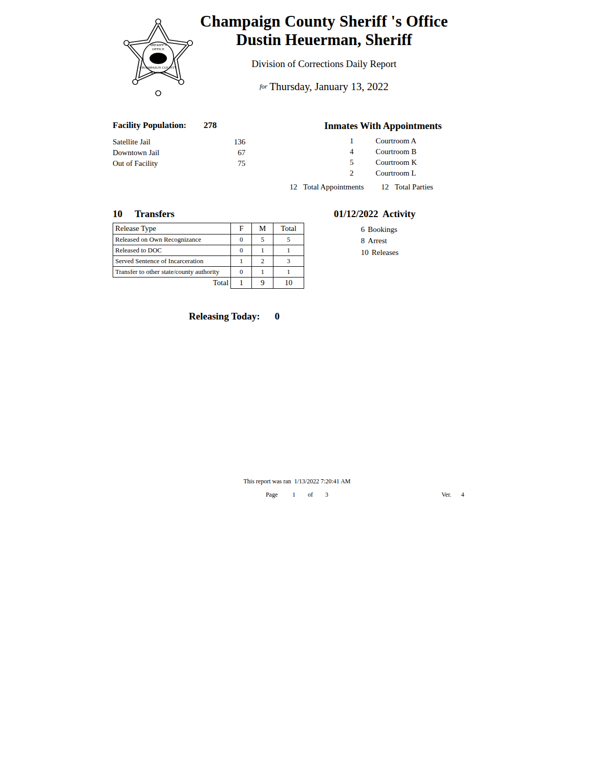SHERIFF'S OFFICE CHAMPAIGN COUNTY ILLINOIS
Champaign County Sheriff 's Office
Dustin Heuerman, Sheriff
Division of Corrections Daily Report
for Thursday, January 13, 2022
Facility Population:278
| Satellite Jail | 136 |
| Downtown Jail | 67 |
| Out of Facility | 75 |
Inmates With Appointments
| 1 | Courtroom A |
| 4 | Courtroom B |
| 5 | Courtroom K |
| 2 | Courtroom L |
12 Total Appointments 12 Total Parties
10 Transfers
| Release Type | F | M | Total |
| --- | --- | --- | --- |
| Released on Own Recognizance | 0 | 5 | 5 |
| Released to DOC | 0 | 1 | 1 |
| Served Sentence of Incarceration | 1 | 2 | 3 |
| Transfer to other state/county authority | 0 | 1 | 1 |
| Total | 1 | 9 | 10 |
01/12/2022 Activity
6 Bookings
8 Arrest
10 Releases
Releasing Today:0
This report was ran 1/13/2022 7:20:41 AM
Page1of3 Ver. 4